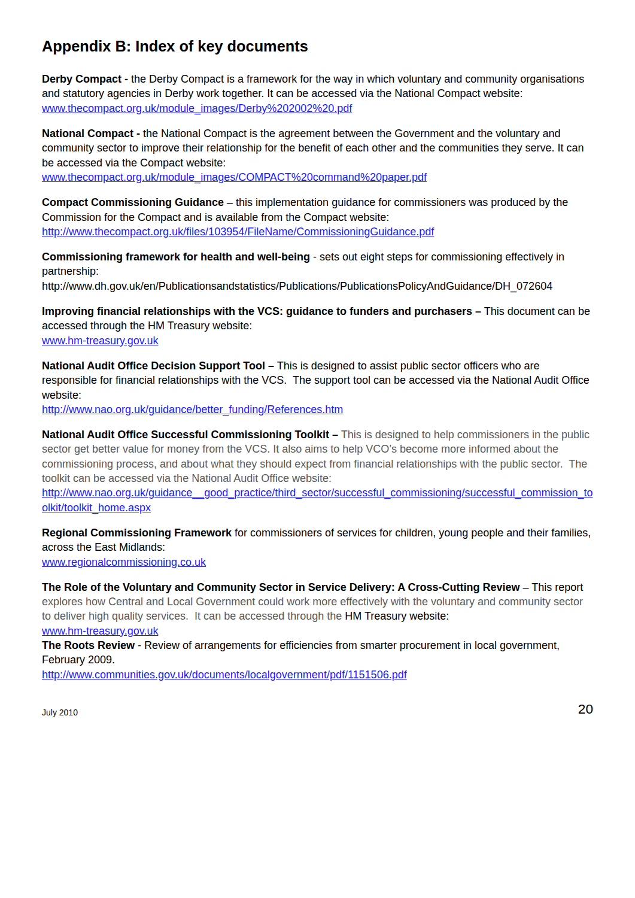Appendix B: Index of key documents
Derby Compact - the Derby Compact is a framework for the way in which voluntary and community organisations and statutory agencies in Derby work together. It can be accessed via the National Compact website:
www.thecompact.org.uk/module_images/Derby%202002%20.pdf
National Compact - the National Compact is the agreement between the Government and the voluntary and community sector to improve their relationship for the benefit of each other and the communities they serve. It can be accessed via the Compact website:
www.thecompact.org.uk/module_images/COMPACT%20command%20paper.pdf
Compact Commissioning Guidance – this implementation guidance for commissioners was produced by the Commission for the Compact and is available from the Compact website:
http://www.thecompact.org.uk/files/103954/FileName/CommissioningGuidance.pdf
Commissioning framework for health and well-being - sets out eight steps for commissioning effectively in partnership:
http://www.dh.gov.uk/en/Publicationsandstatistics/Publications/PublicationsPolicyAndGuidance/DH_072604
Improving financial relationships with the VCS: guidance to funders and purchasers – This document can be accessed through the HM Treasury website:
www.hm-treasury.gov.uk
National Audit Office Decision Support Tool – This is designed to assist public sector officers who are responsible for financial relationships with the VCS. The support tool can be accessed via the National Audit Office website:
http://www.nao.org.uk/guidance/better_funding/References.htm
National Audit Office Successful Commissioning Toolkit – This is designed to help commissioners in the public sector get better value for money from the VCS. It also aims to help VCO’s become more informed about the commissioning process, and about what they should expect from financial relationships with the public sector. The toolkit can be accessed via the National Audit Office website:
http://www.nao.org.uk/guidance__good_practice/third_sector/successful_commissioning/successful_commission_toolkit/toolkit_home.aspx
Regional Commissioning Framework for commissioners of services for children, young people and their families, across the East Midlands:
www.regionalcommissioning.co.uk
The Role of the Voluntary and Community Sector in Service Delivery: A Cross-Cutting Review – This report explores how Central and Local Government could work more effectively with the voluntary and community sector to deliver high quality services. It can be accessed through the HM Treasury website:
www.hm-treasury.gov.uk
The Roots Review - Review of arrangements for efficiencies from smarter procurement in local government, February 2009.
http://www.communities.gov.uk/documents/localgovernment/pdf/1151506.pdf
July 2010 20